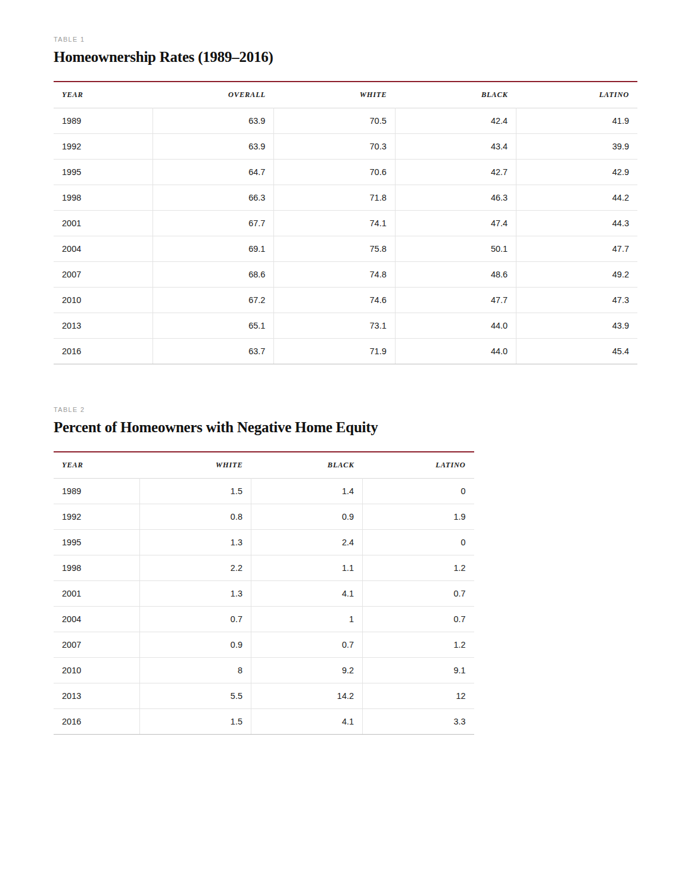Table 1
Homeownership Rates (1989–2016)
| Year | Overall | White | Black | Latino |
| --- | --- | --- | --- | --- |
| 1989 | 63.9 | 70.5 | 42.4 | 41.9 |
| 1992 | 63.9 | 70.3 | 43.4 | 39.9 |
| 1995 | 64.7 | 70.6 | 42.7 | 42.9 |
| 1998 | 66.3 | 71.8 | 46.3 | 44.2 |
| 2001 | 67.7 | 74.1 | 47.4 | 44.3 |
| 2004 | 69.1 | 75.8 | 50.1 | 47.7 |
| 2007 | 68.6 | 74.8 | 48.6 | 49.2 |
| 2010 | 67.2 | 74.6 | 47.7 | 47.3 |
| 2013 | 65.1 | 73.1 | 44.0 | 43.9 |
| 2016 | 63.7 | 71.9 | 44.0 | 45.4 |
Table 2
Percent of Homeowners with Negative Home Equity
| Year | White | Black | Latino |
| --- | --- | --- | --- |
| 1989 | 1.5 | 1.4 | 0 |
| 1992 | 0.8 | 0.9 | 1.9 |
| 1995 | 1.3 | 2.4 | 0 |
| 1998 | 2.2 | 1.1 | 1.2 |
| 2001 | 1.3 | 4.1 | 0.7 |
| 2004 | 0.7 | 1 | 0.7 |
| 2007 | 0.9 | 0.7 | 1.2 |
| 2010 | 8 | 9.2 | 9.1 |
| 2013 | 5.5 | 14.2 | 12 |
| 2016 | 1.5 | 4.1 | 3.3 |